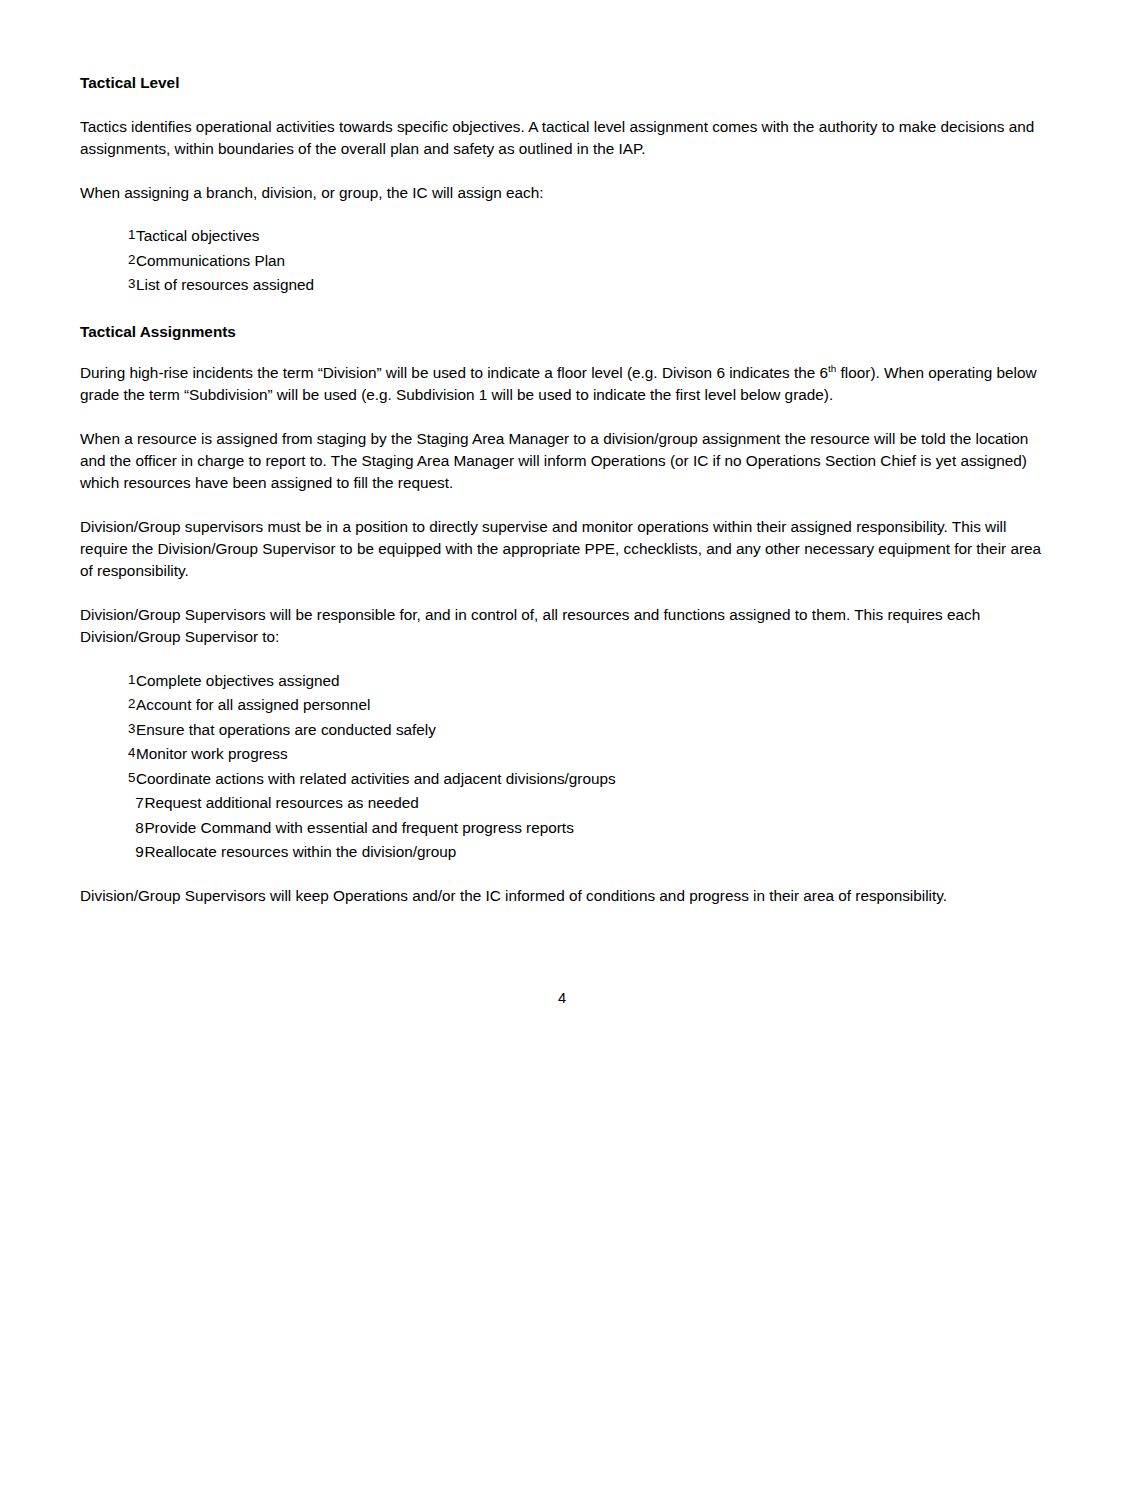Tactical Level
Tactics identifies operational activities towards specific objectives. A tactical level assignment comes with the authority to make decisions and assignments, within boundaries of the overall plan and safety as outlined in the IAP.
When assigning a branch, division, or group, the IC will assign each:
1 Tactical objectives
2 Communications Plan
3 List of resources assigned
Tactical Assignments
During high-rise incidents the term “Division” will be used to indicate a floor level (e.g. Divison 6 indicates the 6th floor). When operating below grade the term “Subdivision” will be used (e.g. Subdivision 1 will be used to indicate the first level below grade).
When a resource is assigned from staging by the Staging Area Manager to a division/group assignment the resource will be told the location and the officer in charge to report to. The Staging Area Manager will inform Operations (or IC if no Operations Section Chief is yet assigned) which resources have been assigned to fill the request.
Division/Group supervisors must be in a position to directly supervise and monitor operations within their assigned responsibility. This will require the Division/Group Supervisor to be equipped with the appropriate PPE, cchecklists, and any other necessary equipment for their area of responsibility.
Division/Group Supervisors will be responsible for, and in control of, all resources and functions assigned to them. This requires each Division/Group Supervisor to:
1 Complete objectives assigned
2 Account for all assigned personnel
3 Ensure that operations are conducted safely
4 Monitor work progress
5 Coordinate actions with related activities and adjacent divisions/groups
7 Request additional resources as needed
8 Provide Command with essential and frequent progress reports
9 Reallocate resources within the division/group
Division/Group Supervisors will keep Operations and/or the IC informed of conditions and progress in their area of responsibility.
4